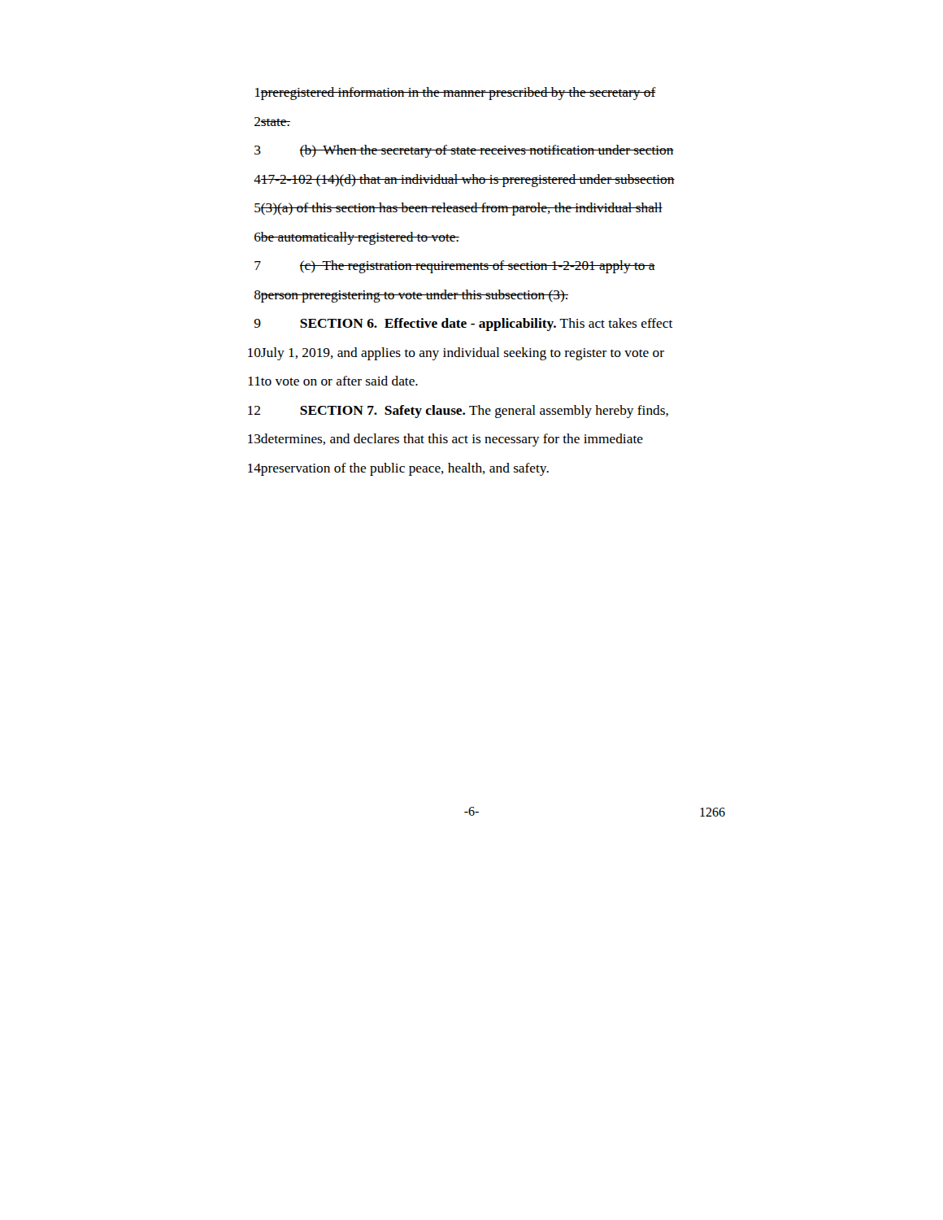| 1 | preregistered information in the manner prescribed by the secretary of |
| 2 | state. |
| 3 | (b) When the secretary of state receives notification under section |
| 4 | 17-2-102 (14)(d) that an individual who is preregistered under subsection |
| 5 | (3)(a) of this section has been released from parole, the individual shall |
| 6 | be automatically registered to vote. |
| 7 | (c) The registration requirements of section 1-2-201 apply to a |
| 8 | person preregistering to vote under this subsection (3). |
| 9 | SECTION 6. Effective date - applicability. This act takes effect |
| 10 | July 1, 2019, and applies to any individual seeking to register to vote or |
| 11 | to vote on or after said date. |
| 12 | SECTION 7. Safety clause. The general assembly hereby finds, |
| 13 | determines, and declares that this act is necessary for the immediate |
| 14 | preservation of the public peace, health, and safety. |
-6-
1266